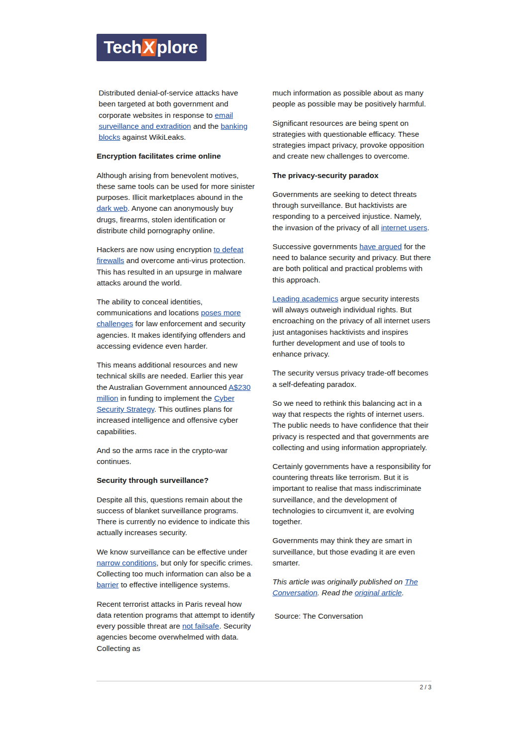TechXplore
Distributed denial-of-service attacks have been targeted at both government and corporate websites in response to email surveillance and extradition and the banking blocks against WikiLeaks.
Encryption facilitates crime online
Although arising from benevolent motives, these same tools can be used for more sinister purposes. Illicit marketplaces abound in the dark web. Anyone can anonymously buy drugs, firearms, stolen identification or distribute child pornography online.
Hackers are now using encryption to defeat firewalls and overcome anti-virus protection. This has resulted in an upsurge in malware attacks around the world.
The ability to conceal identities, communications and locations poses more challenges for law enforcement and security agencies. It makes identifying offenders and accessing evidence even harder.
This means additional resources and new technical skills are needed. Earlier this year the Australian Government announced A$230 million in funding to implement the Cyber Security Strategy. This outlines plans for increased intelligence and offensive cyber capabilities.
And so the arms race in the crypto-war continues.
Security through surveillance?
Despite all this, questions remain about the success of blanket surveillance programs. There is currently no evidence to indicate this actually increases security.
We know surveillance can be effective under narrow conditions, but only for specific crimes. Collecting too much information can also be a barrier to effective intelligence systems.
Recent terrorist attacks in Paris reveal how data retention programs that attempt to identify every possible threat are not failsafe. Security agencies become overwhelmed with data. Collecting as
much information as possible about as many people as possible may be positively harmful.
Significant resources are being spent on strategies with questionable efficacy. These strategies impact privacy, provoke opposition and create new challenges to overcome.
The privacy-security paradox
Governments are seeking to detect threats through surveillance. But hacktivists are responding to a perceived injustice. Namely, the invasion of the privacy of all internet users.
Successive governments have argued for the need to balance security and privacy. But there are both political and practical problems with this approach.
Leading academics argue security interests will always outweigh individual rights. But encroaching on the privacy of all internet users just antagonises hacktivists and inspires further development and use of tools to enhance privacy.
The security versus privacy trade-off becomes a self-defeating paradox.
So we need to rethink this balancing act in a way that respects the rights of internet users. The public needs to have confidence that their privacy is respected and that governments are collecting and using information appropriately.
Certainly governments have a responsibility for countering threats like terrorism. But it is important to realise that mass indiscriminate surveillance, and the development of technologies to circumvent it, are evolving together.
Governments may think they are smart in surveillance, but those evading it are even smarter.
This article was originally published on The Conversation. Read the original article.
Source: The Conversation
2 / 3